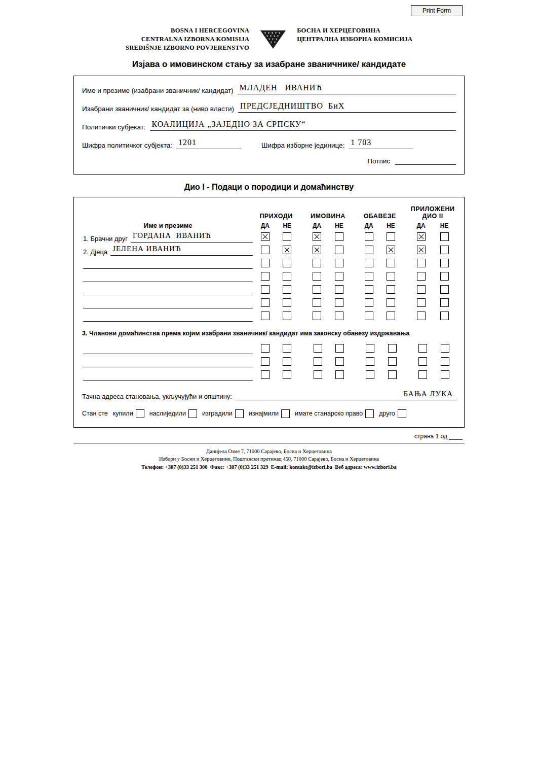Print Form
BOSNA I HERCEGOVINA
CENTRALNA IZBORNA KOMISIJA
SREDIŠNJE IZBORNO POVJERENSTVO
БОСНА И ХЕРЦЕГОВИНА
ЦЕНТРАЛНА ИЗБОРНА КОМИСИЈА
Изјава о имовинском стању за изабране званичнике/ кандидате
Име и презиме (изабрани званичник/ кандидат) МЛАДЕН ИВАНИЋ
Изабрани званичник/ кандидат за (ниво власти) ПРЕДСЈЕДНИШТВО БиХ
Политички субјекат: КОАЛИЦИЈА „ЗАЈЕДНО ЗА СРПСКУ“
Шифра политичког субјекта: 1201 Шифра изборне јединице: 1 703
Потпис
Дио I - Подаци о породици и домаћинству
| | ПРИХОДИ | | ИМОВИНА | | ОБАВЕЗЕ | | ПРИЛОЖЕНИ ДИО II |
| --- | --- | --- | --- | --- | --- | --- | --- |
| Име и презиме | ДА | НЕ | | ДА | НЕ | | ДА | НЕ | | ДА | НЕ |
| 1. Брачни друг ГОРДАНА ИВАНИЋ | | | | | | | | | | | |
| 2. Дјеца ЈЕЛЕНА ИВАНИЋ | | | | | | | | | | | |
3. Чланови домаћинства према којим изабрани званичник/ кандидат има законску обавезу издржавања
Тачна адреса становања, укључујући и општину: БАЊА ЛУКА
Стан сте купили наслиједили изградили изнајмили имате станарско право друго
страна 1 од ____
Данијела Озме 7, 71000 Сарајево, Босна и Херцеговина
Избори у Босни и Херцеговини, Поштански претинац 450, 71000 Сарајево, Босна и Херцеговина
Телефон: +387 (0)33 251 300 Факс: +387 (0)33 251 329 E-mail: kontakt@izbori.ba Веб адреса: www.izbori.ba